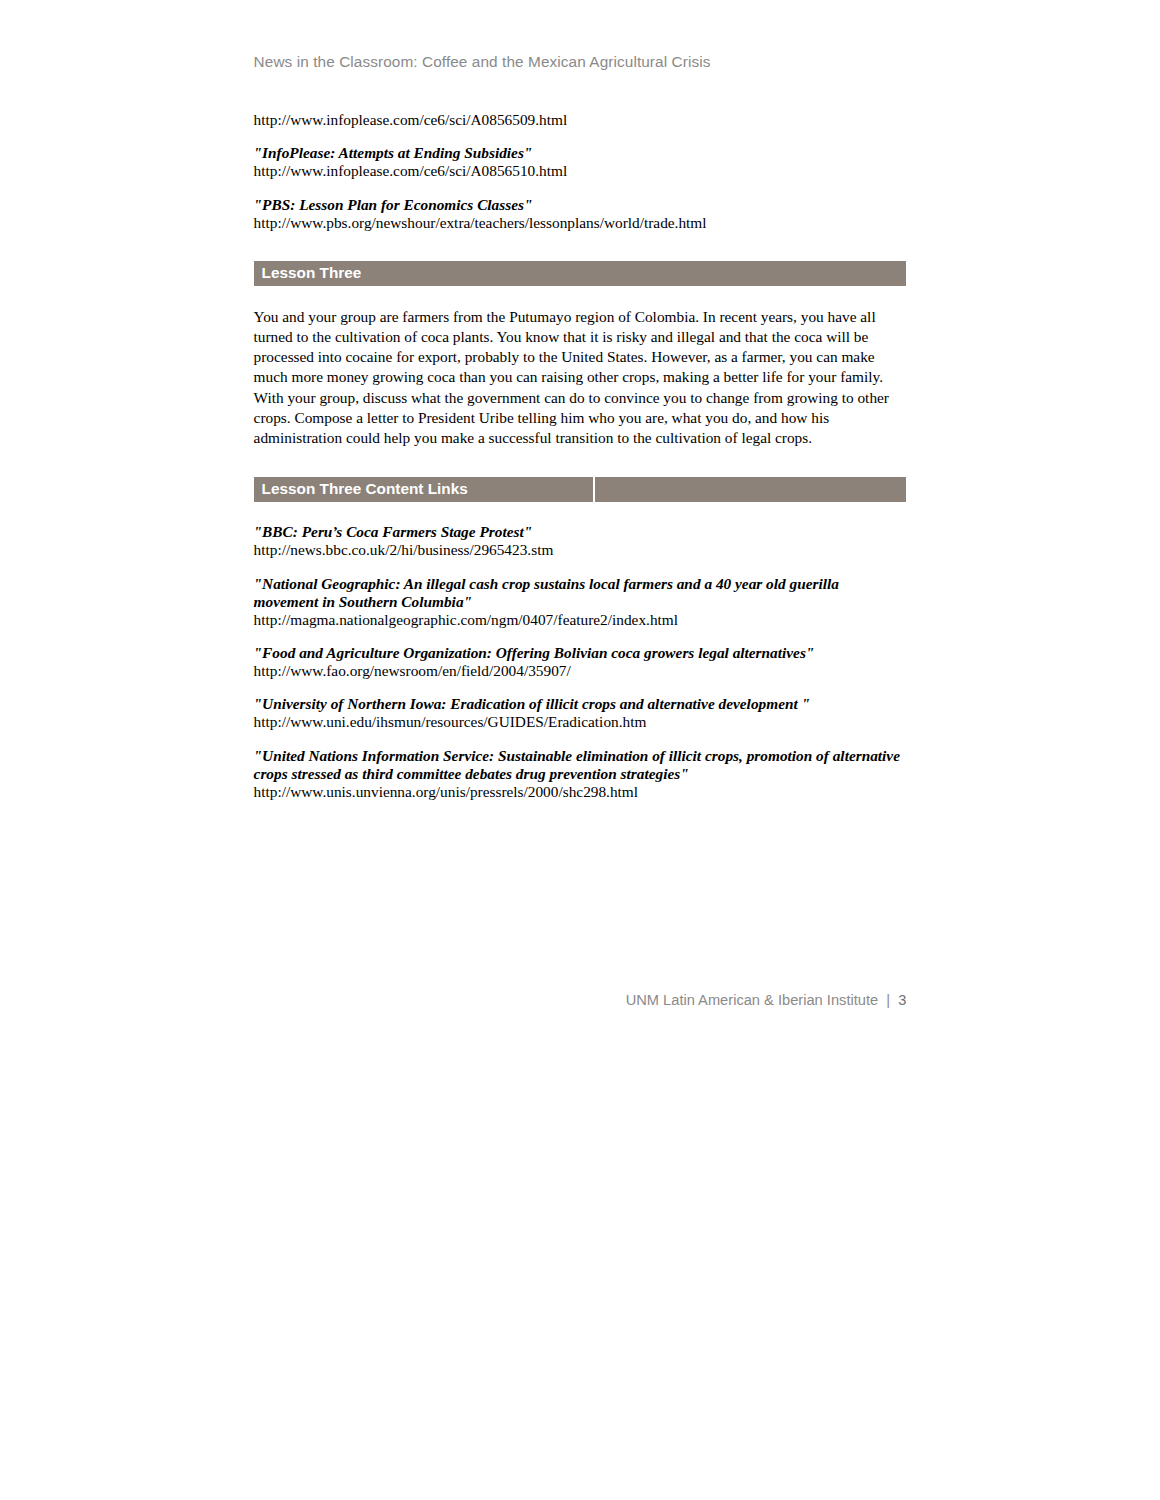News in the Classroom: Coffee and the Mexican Agricultural Crisis
http://www.infoplease.com/ce6/sci/A0856509.html
"InfoPlease: Attempts at Ending Subsidies"
http://www.infoplease.com/ce6/sci/A0856510.html
"PBS: Lesson Plan for Economics Classes"
http://www.pbs.org/newshour/extra/teachers/lessonplans/world/trade.html
Lesson Three
You and your group are farmers from the Putumayo region of Colombia. In recent years, you have all turned to the cultivation of coca plants. You know that it is risky and illegal and that the coca will be processed into cocaine for export, probably to the United States. However, as a farmer, you can make much more money growing coca than you can raising other crops, making a better life for your family. With your group, discuss what the government can do to convince you to change from growing to other crops. Compose a letter to President Uribe telling him who you are, what you do, and how his administration could help you make a successful transition to the cultivation of legal crops.
Lesson Three Content Links
"BBC: Peru’s Coca Farmers Stage Protest"
http://news.bbc.co.uk/2/hi/business/2965423.stm
"National Geographic: An illegal cash crop sustains local farmers and a 40 year old guerilla movement in Southern Columbia"
http://magma.nationalgeographic.com/ngm/0407/feature2/index.html
"Food and Agriculture Organization: Offering Bolivian coca growers legal alternatives"
http://www.fao.org/newsroom/en/field/2004/35907/
"University of Northern Iowa: Eradication of illicit crops and alternative development "
http://www.uni.edu/ihsmun/resources/GUIDES/Eradication.htm
"United Nations Information Service: Sustainable elimination of illicit crops, promotion of alternative crops stressed as third committee debates drug prevention strategies"
http://www.unis.unvienna.org/unis/pressrels/2000/shc298.html
UNM Latin American & Iberian Institute | 3